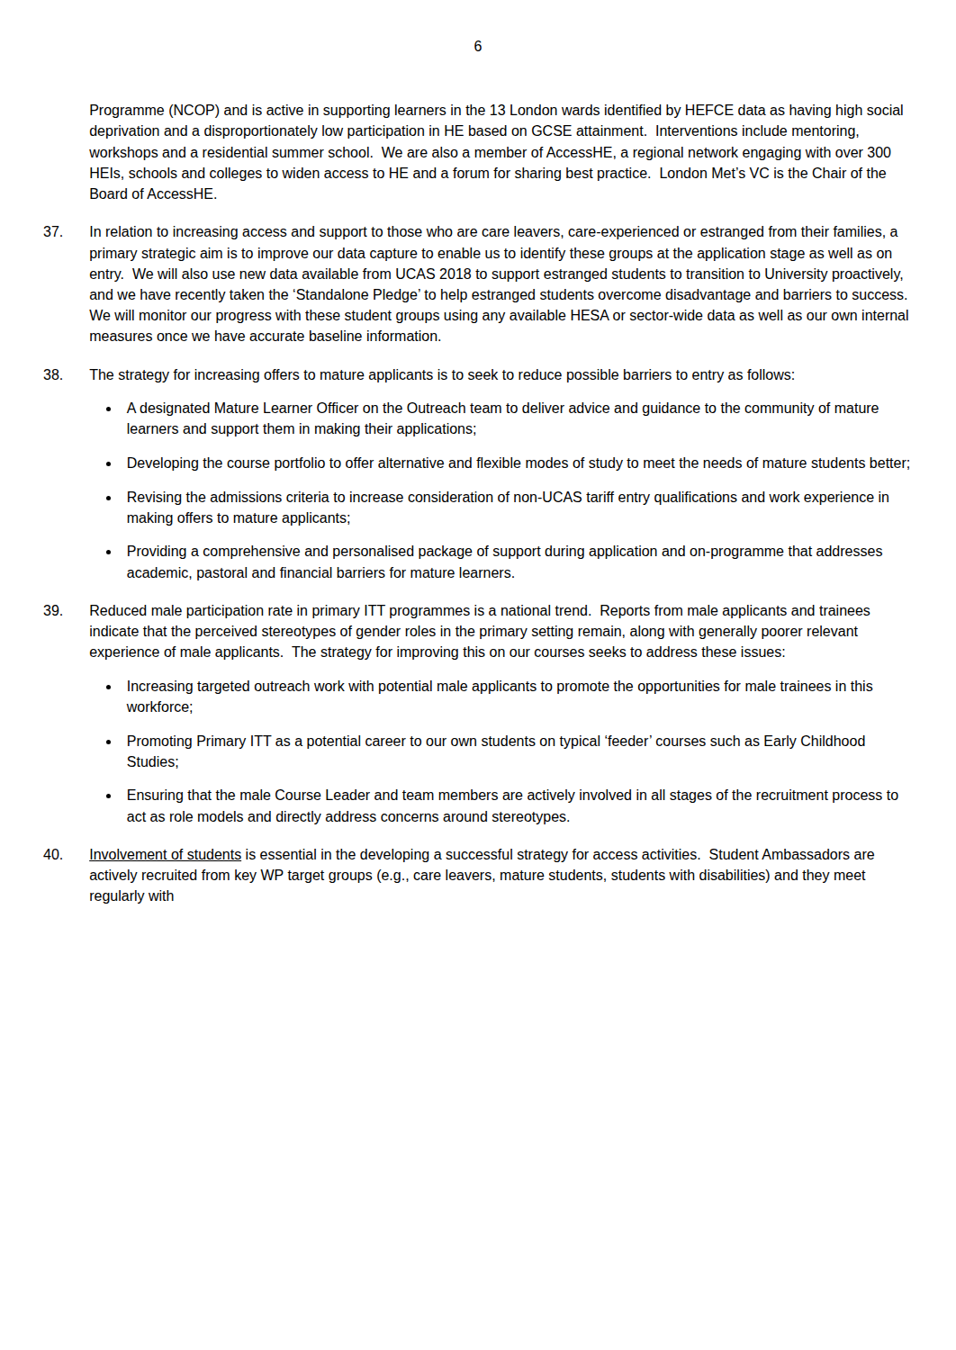6
Programme (NCOP) and is active in supporting learners in the 13 London wards identified by HEFCE data as having high social deprivation and a disproportionately low participation in HE based on GCSE attainment. Interventions include mentoring, workshops and a residential summer school. We are also a member of AccessHE, a regional network engaging with over 300 HEIs, schools and colleges to widen access to HE and a forum for sharing best practice. London Met’s VC is the Chair of the Board of AccessHE.
37. In relation to increasing access and support to those who are care leavers, care-experienced or estranged from their families, a primary strategic aim is to improve our data capture to enable us to identify these groups at the application stage as well as on entry. We will also use new data available from UCAS 2018 to support estranged students to transition to University proactively, and we have recently taken the ‘Standalone Pledge’ to help estranged students overcome disadvantage and barriers to success. We will monitor our progress with these student groups using any available HESA or sector-wide data as well as our own internal measures once we have accurate baseline information.
38. The strategy for increasing offers to mature applicants is to seek to reduce possible barriers to entry as follows:
A designated Mature Learner Officer on the Outreach team to deliver advice and guidance to the community of mature learners and support them in making their applications;
Developing the course portfolio to offer alternative and flexible modes of study to meet the needs of mature students better;
Revising the admissions criteria to increase consideration of non-UCAS tariff entry qualifications and work experience in making offers to mature applicants;
Providing a comprehensive and personalised package of support during application and on-programme that addresses academic, pastoral and financial barriers for mature learners.
39. Reduced male participation rate in primary ITT programmes is a national trend. Reports from male applicants and trainees indicate that the perceived stereotypes of gender roles in the primary setting remain, along with generally poorer relevant experience of male applicants. The strategy for improving this on our courses seeks to address these issues:
Increasing targeted outreach work with potential male applicants to promote the opportunities for male trainees in this workforce;
Promoting Primary ITT as a potential career to our own students on typical ‘feeder’ courses such as Early Childhood Studies;
Ensuring that the male Course Leader and team members are actively involved in all stages of the recruitment process to act as role models and directly address concerns around stereotypes.
40. Involvement of students is essential in the developing a successful strategy for access activities. Student Ambassadors are actively recruited from key WP target groups (e.g., care leavers, mature students, students with disabilities) and they meet regularly with